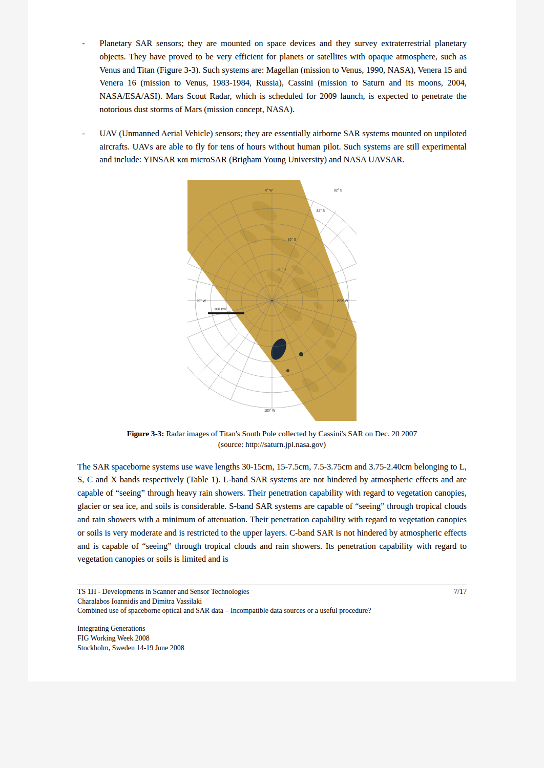Planetary SAR sensors; they are mounted on space devices and they survey extraterrestrial planetary objects. They have proved to be very efficient for planets or satellites with opaque atmosphere, such as Venus and Titan (Figure 3-3). Such systems are: Magellan (mission to Venus, 1990, NASA), Venera 15 and Venera 16 (mission to Venus, 1983-1984, Russia), Cassini (mission to Saturn and its moons, 2004, NASA/ESA/ASI). Mars Scout Radar, which is scheduled for 2009 launch, is expected to penetrate the notorious dust storms of Mars (mission concept, NASA).
UAV (Unmanned Aerial Vehicle) sensors; they are essentially airborne SAR systems mounted on unpiloted aircrafts. UAVs are able to fly for tens of hours without human pilot. Such systems are still experimental and include: YINSAR και microSAR (Brigham Young University) and NASA UAVSAR.
0° W 82° S 84° S 86° S 88° S 90° W 270° W 180° W 100 km
Figure 3-3: Radar images of Titan's South Pole collected by Cassini's SAR on Dec. 20 2007
(source: http://saturn.jpl.nasa.gov)
The SAR spaceborne systems use wave lengths 30-15cm, 15-7.5cm, 7.5-3.75cm and 3.75-2.40cm belonging to L, S, C and X bands respectively (Table 1). L-band SAR systems are not hindered by atmospheric effects and are capable of “seeing” through heavy rain showers. Their penetration capability with regard to vegetation canopies, glacier or sea ice, and soils is considerable. S-band SAR systems are capable of “seeing” through tropical clouds and rain showers with a minimum of attenuation. Their penetration capability with regard to vegetation canopies or soils is very moderate and is restricted to the upper layers. C-band SAR is not hindered by atmospheric effects and is capable of “seeing” through tropical clouds and rain showers. Its penetration capability with regard to vegetation canopies or soils is limited and is
7/17 TS 1H - Developments in Scanner and Sensor Technologies
Charalabos Ioannidis and Dimitra Vassilaki
Combined use of spaceborne optical and SAR data – Incompatible data sources or a useful procedure?
Integrating Generations
FIG Working Week 2008
Stockholm, Sweden 14-19 June 2008